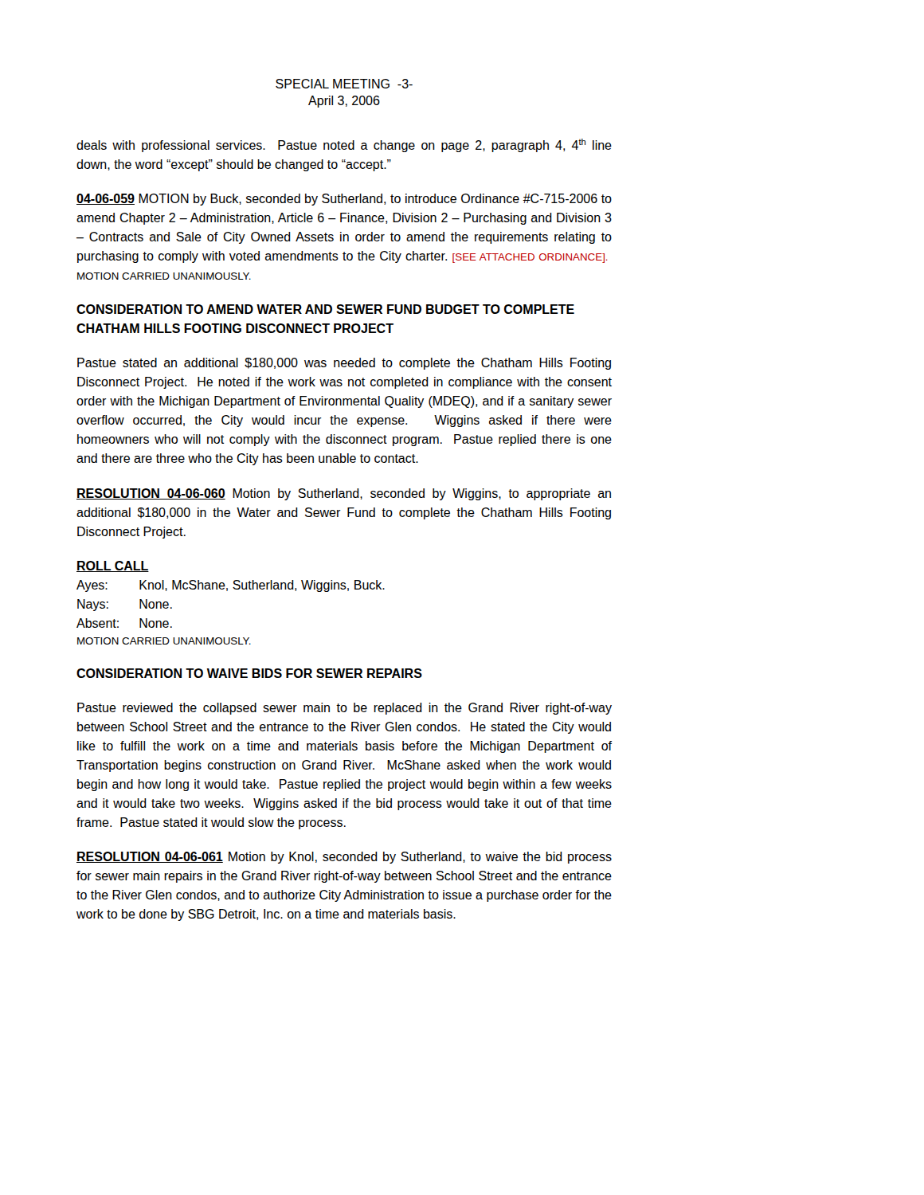SPECIAL MEETING -3-
April 3, 2006
deals with professional services. Pastue noted a change on page 2, paragraph 4, 4th line down, the word “except” should be changed to “accept.”
04-06-059 MOTION by Buck, seconded by Sutherland, to introduce Ordinance #C-715-2006 to amend Chapter 2 – Administration, Article 6 – Finance, Division 2 – Purchasing and Division 3 – Contracts and Sale of City Owned Assets in order to amend the requirements relating to purchasing to comply with voted amendments to the City charter. [SEE ATTACHED ORDINANCE]. MOTION CARRIED UNANIMOUSLY.
Consideration to Amend Water and Sewer Fund Budget to Complete Chatham Hills Footing Disconnect Project
Pastue stated an additional $180,000 was needed to complete the Chatham Hills Footing Disconnect Project. He noted if the work was not completed in compliance with the consent order with the Michigan Department of Environmental Quality (MDEQ), and if a sanitary sewer overflow occurred, the City would incur the expense. Wiggins asked if there were homeowners who will not comply with the disconnect program. Pastue replied there is one and there are three who the City has been unable to contact.
RESOLUTION 04-06-060 Motion by Sutherland, seconded by Wiggins, to appropriate an additional $180,000 in the Water and Sewer Fund to complete the Chatham Hills Footing Disconnect Project.
ROLL CALL
| Ayes: | Knol, McShane, Sutherland, Wiggins, Buck. |
| Nays: | None. |
| Absent: | None. |
MOTION CARRIED UNANIMOUSLY.
Consideration to Waive Bids for Sewer Repairs
Pastue reviewed the collapsed sewer main to be replaced in the Grand River right-of-way between School Street and the entrance to the River Glen condos. He stated the City would like to fulfill the work on a time and materials basis before the Michigan Department of Transportation begins construction on Grand River. McShane asked when the work would begin and how long it would take. Pastue replied the project would begin within a few weeks and it would take two weeks. Wiggins asked if the bid process would take it out of that time frame. Pastue stated it would slow the process.
RESOLUTION 04-06-061 Motion by Knol, seconded by Sutherland, to waive the bid process for sewer main repairs in the Grand River right-of-way between School Street and the entrance to the River Glen condos, and to authorize City Administration to issue a purchase order for the work to be done by SBG Detroit, Inc. on a time and materials basis.